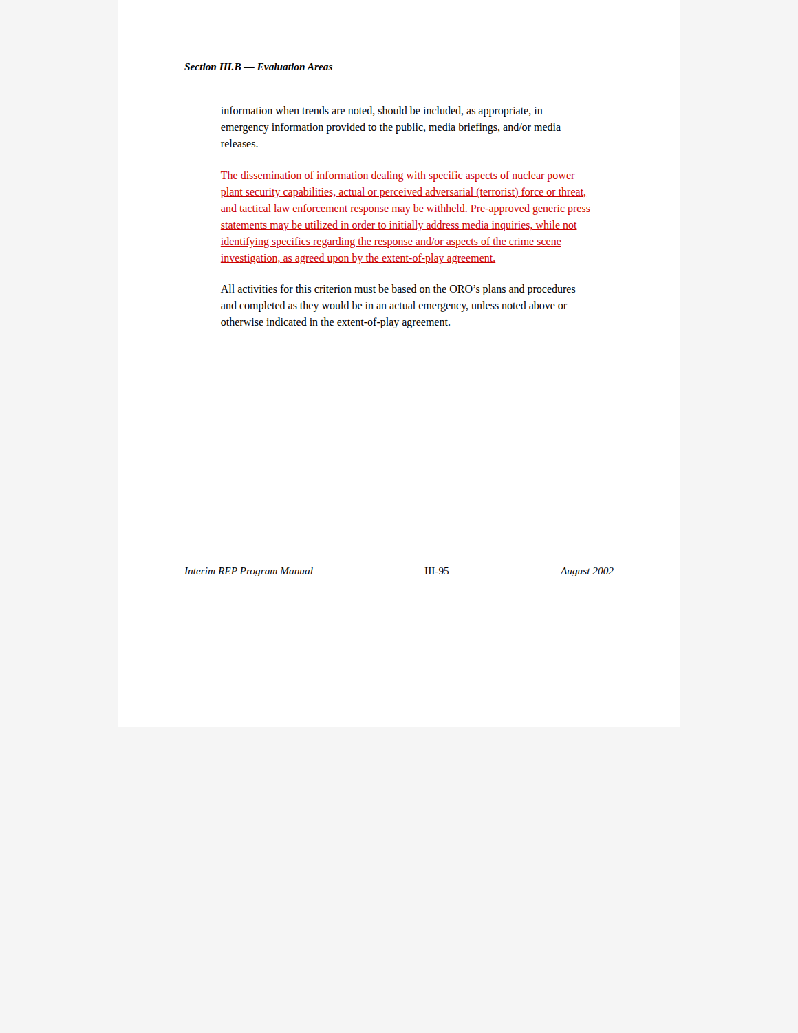Section III.B — Evaluation Areas
information when trends are noted, should be included, as appropriate, in emergency information provided to the public, media briefings, and/or media releases.
The dissemination of information dealing with specific aspects of nuclear power plant security capabilities, actual or perceived adversarial (terrorist) force or threat, and tactical law enforcement response may be withheld. Pre-approved generic press statements may be utilized in order to initially address media inquiries, while not identifying specifics regarding the response and/or aspects of the crime scene investigation, as agreed upon by the extent-of-play agreement.
All activities for this criterion must be based on the ORO’s plans and procedures and completed as they would be in an actual emergency, unless noted above or otherwise indicated in the extent-of-play agreement.
Interim REP Program Manual III-95 August 2002